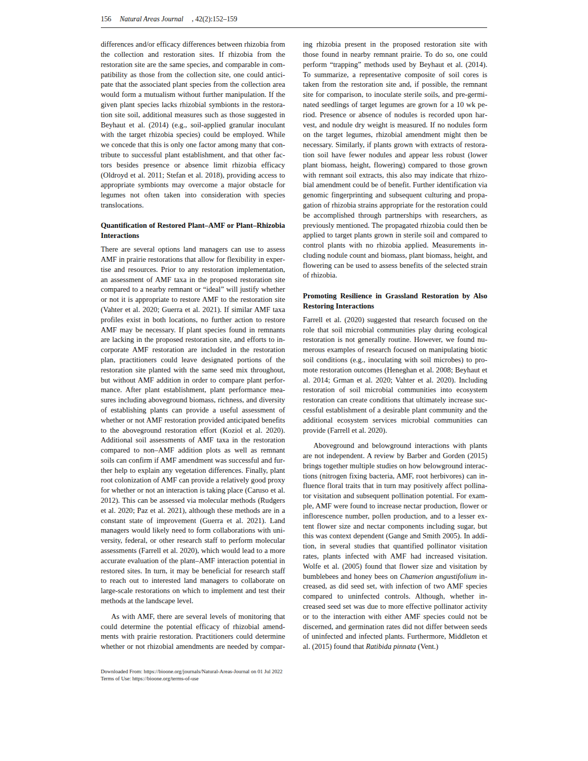156 Natural Areas Journal, 42(2):152–159
differences and/or efficacy differences between rhizobia from the collection and restoration sites. If rhizobia from the restoration site are the same species, and comparable in compatibility as those from the collection site, one could anticipate that the associated plant species from the collection area would form a mutualism without further manipulation. If the given plant species lacks rhizobial symbionts in the restoration site soil, additional measures such as those suggested in Beyhaut et al. (2014) (e.g., soil-applied granular inoculant with the target rhizobia species) could be employed. While we concede that this is only one factor among many that contribute to successful plant establishment, and that other factors besides presence or absence limit rhizobia efficacy (Oldroyd et al. 2011; Stefan et al. 2018), providing access to appropriate symbionts may overcome a major obstacle for legumes not often taken into consideration with species translocations.
Quantification of Restored Plant–AMF or Plant–Rhizobia Interactions
There are several options land managers can use to assess AMF in prairie restorations that allow for flexibility in expertise and resources. Prior to any restoration implementation, an assessment of AMF taxa in the proposed restoration site compared to a nearby remnant or “ideal” will justify whether or not it is appropriate to restore AMF to the restoration site (Vahter et al. 2020; Guerra et al. 2021). If similar AMF taxa profiles exist in both locations, no further action to restore AMF may be necessary. If plant species found in remnants are lacking in the proposed restoration site, and efforts to incorporate AMF restoration are included in the restoration plan, practitioners could leave designated portions of the restoration site planted with the same seed mix throughout, but without AMF addition in order to compare plant performance. After plant establishment, plant performance measures including aboveground biomass, richness, and diversity of establishing plants can provide a useful assessment of whether or not AMF restoration provided anticipated benefits to the aboveground restoration effort (Koziol et al. 2020). Additional soil assessments of AMF taxa in the restoration compared to non–AMF addition plots as well as remnant soils can confirm if AMF amendment was successful and further help to explain any vegetation differences. Finally, plant root colonization of AMF can provide a relatively good proxy for whether or not an interaction is taking place (Caruso et al. 2012). This can be assessed via molecular methods (Rudgers et al. 2020; Paz et al. 2021), although these methods are in a constant state of improvement (Guerra et al. 2021). Land managers would likely need to form collaborations with university, federal, or other research staff to perform molecular assessments (Farrell et al. 2020), which would lead to a more accurate evaluation of the plant–AMF interaction potential in restored sites. In turn, it may be beneficial for research staff to reach out to interested land managers to collaborate on large-scale restorations on which to implement and test their methods at the landscape level.
As with AMF, there are several levels of monitoring that could determine the potential efficacy of rhizobial amendments with prairie restoration. Practitioners could determine whether or not rhizobial amendments are needed by comparing rhizobia present in the proposed restoration site with those found in nearby remnant prairie. To do so, one could perform “trapping” methods used by Beyhaut et al. (2014). To summarize, a representative composite of soil cores is taken from the restoration site and, if possible, the remnant site for comparison, to inoculate sterile soils, and pre-germinated seedlings of target legumes are grown for a 10 wk period. Presence or absence of nodules is recorded upon harvest, and nodule dry weight is measured. If no nodules form on the target legumes, rhizobial amendment might then be necessary. Similarly, if plants grown with extracts of restoration soil have fewer nodules and appear less robust (lower plant biomass, height, flowering) compared to those grown with remnant soil extracts, this also may indicate that rhizobial amendment could be of benefit. Further identification via genomic fingerprinting and subsequent culturing and propagation of rhizobia strains appropriate for the restoration could be accomplished through partnerships with researchers, as previously mentioned. The propagated rhizobia could then be applied to target plants grown in sterile soil and compared to control plants with no rhizobia applied. Measurements including nodule count and biomass, plant biomass, height, and flowering can be used to assess benefits of the selected strain of rhizobia.
Promoting Resilience in Grassland Restoration by Also Restoring Interactions
Farrell et al. (2020) suggested that research focused on the role that soil microbial communities play during ecological restoration is not generally routine. However, we found numerous examples of research focused on manipulating biotic soil conditions (e.g., inoculating with soil microbes) to promote restoration outcomes (Heneghan et al. 2008; Beyhaut et al. 2014; Grman et al. 2020; Vahter et al. 2020). Including restoration of soil microbial communities into ecosystem restoration can create conditions that ultimately increase successful establishment of a desirable plant community and the additional ecosystem services microbial communities can provide (Farrell et al. 2020).
Aboveground and belowground interactions with plants are not independent. A review by Barber and Gorden (2015) brings together multiple studies on how belowground interactions (nitrogen fixing bacteria, AMF, root herbivores) can influence floral traits that in turn may positively affect pollinator visitation and subsequent pollination potential. For example, AMF were found to increase nectar production, flower or inflorescence number, pollen production, and to a lesser extent flower size and nectar components including sugar, but this was context dependent (Gange and Smith 2005). In addition, in several studies that quantified pollinator visitation rates, plants infected with AMF had increased visitation. Wolfe et al. (2005) found that flower size and visitation by bumblebees and honey bees on Chamerion angustifolium increased, as did seed set, with infection of two AMF species compared to uninfected controls. Although, whether increased seed set was due to more effective pollinator activity or to the interaction with either AMF species could not be discerned, and germination rates did not differ between seeds of uninfected and infected plants. Furthermore, Middleton et al. (2015) found that Ratibida pinnata (Vent.)
Downloaded From: https://bioone.org/journals/Natural-Areas-Journal on 01 Jul 2022
Terms of Use: https://bioone.org/terms-of-use